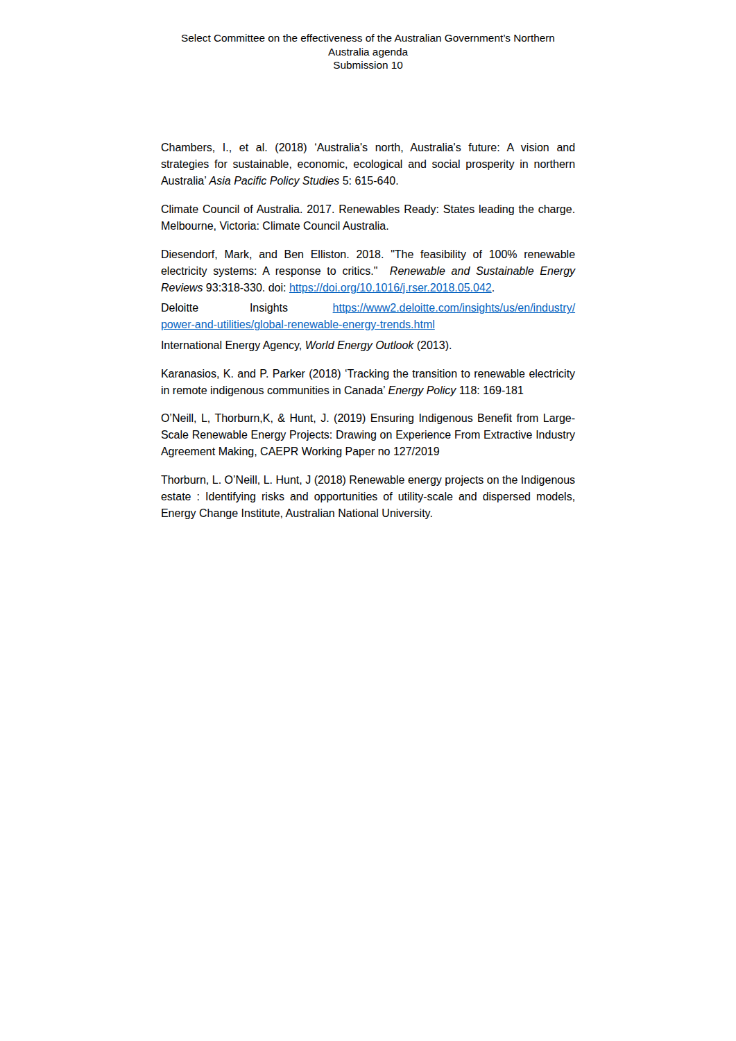Select Committee on the effectiveness of the Australian Government’s Northern Australia agenda Submission 10
Chambers, I., et al. (2018) ‘Australia's north, Australia's future: A vision and strategies for sustainable, economic, ecological and social prosperity in northern Australia’ Asia Pacific Policy Studies 5: 615-640.
Climate Council of Australia. 2017. Renewables Ready: States leading the charge. Melbourne, Victoria: Climate Council Australia.
Diesendorf, Mark, and Ben Elliston. 2018. "The feasibility of 100% renewable electricity systems: A response to critics." Renewable and Sustainable Energy Reviews 93:318-330. doi: https://doi.org/10.1016/j.rser.2018.05.042.
Deloitte Insights https://www2.deloitte.com/insights/us/en/industry/power-and-utilities/global-renewable-energy-trends.html
International Energy Agency, World Energy Outlook (2013).
Karanasios, K. and P. Parker (2018) ‘Tracking the transition to renewable electricity in remote indigenous communities in Canada’ Energy Policy 118: 169-181
O’Neill, L, Thorburn,K, & Hunt, J. (2019) Ensuring Indigenous Benefit from Large-Scale Renewable Energy Projects: Drawing on Experience From Extractive Industry Agreement Making, CAEPR Working Paper no 127/2019
Thorburn, L. O’Neill, L. Hunt, J (2018) Renewable energy projects on the Indigenous estate : Identifying risks and opportunities of utility-scale and dispersed models, Energy Change Institute, Australian National University.